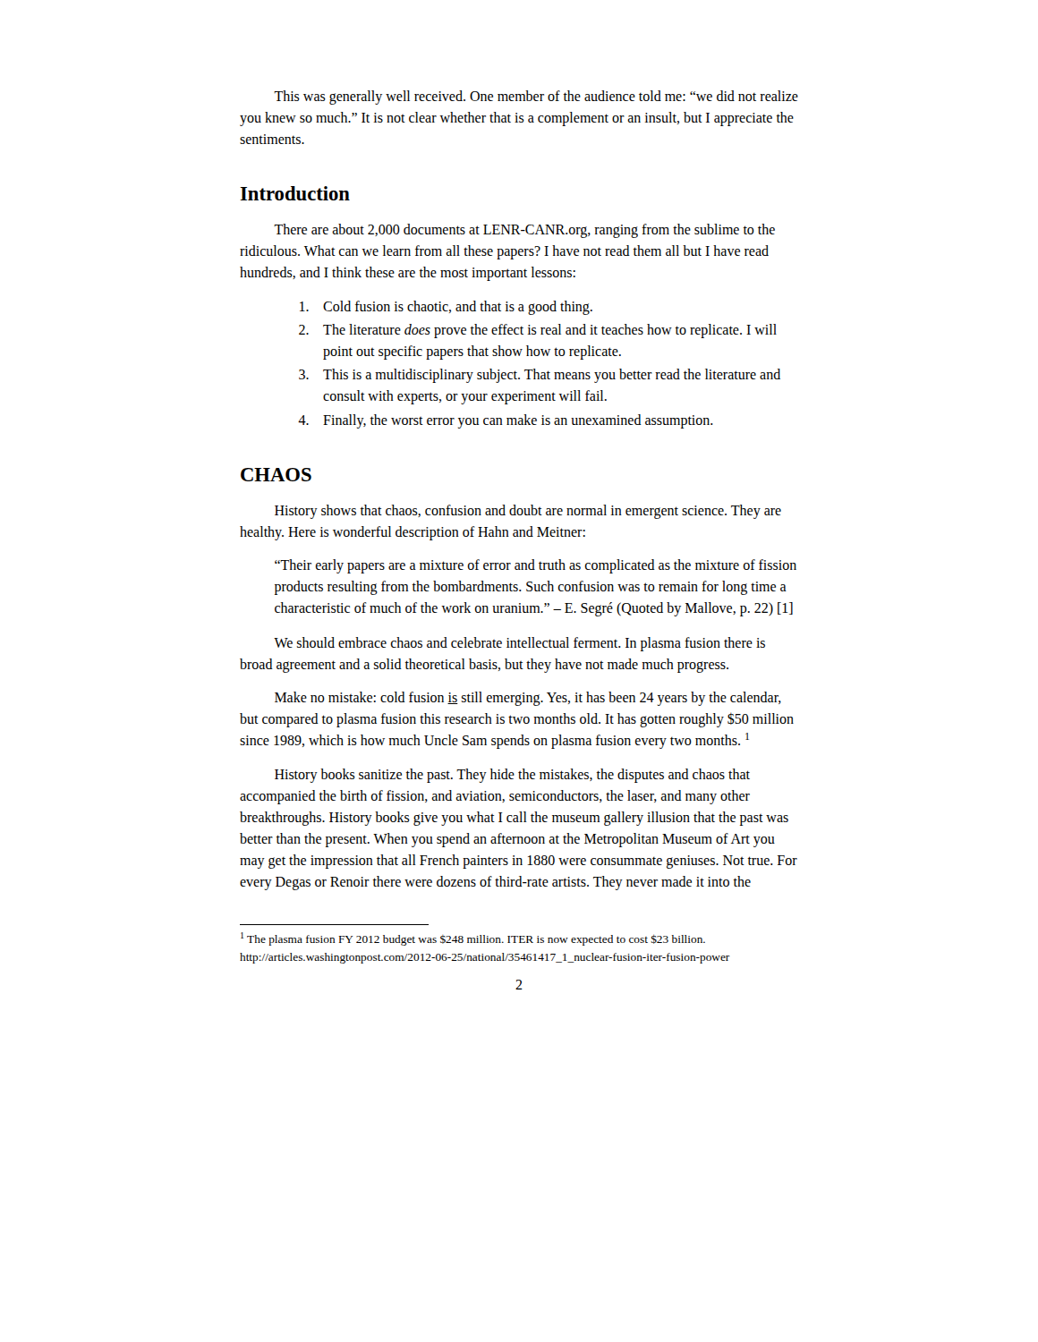This was generally well received. One member of the audience told me: “we did not realize you knew so much.” It is not clear whether that is a complement or an insult, but I appreciate the sentiments.
Introduction
There are about 2,000 documents at LENR-CANR.org, ranging from the sublime to the ridiculous. What can we learn from all these papers? I have not read them all but I have read hundreds, and I think these are the most important lessons:
Cold fusion is chaotic, and that is a good thing.
The literature does prove the effect is real and it teaches how to replicate. I will point out specific papers that show how to replicate.
This is a multidisciplinary subject. That means you better read the literature and consult with experts, or your experiment will fail.
Finally, the worst error you can make is an unexamined assumption.
CHAOS
History shows that chaos, confusion and doubt are normal in emergent science. They are healthy. Here is wonderful description of Hahn and Meitner:
“Their early papers are a mixture of error and truth as complicated as the mixture of fission products resulting from the bombardments. Such confusion was to remain for long time a characteristic of much of the work on uranium.” – E. Segré (Quoted by Mallove, p. 22) [1]
We should embrace chaos and celebrate intellectual ferment. In plasma fusion there is broad agreement and a solid theoretical basis, but they have not made much progress.
Make no mistake: cold fusion is still emerging. Yes, it has been 24 years by the calendar, but compared to plasma fusion this research is two months old. It has gotten roughly $50 million since 1989, which is how much Uncle Sam spends on plasma fusion every two months. 1
History books sanitize the past. They hide the mistakes, the disputes and chaos that accompanied the birth of fission, and aviation, semiconductors, the laser, and many other breakthroughs. History books give you what I call the museum gallery illusion that the past was better than the present. When you spend an afternoon at the Metropolitan Museum of Art you may get the impression that all French painters in 1880 were consummate geniuses. Not true. For every Degas or Renoir there were dozens of third-rate artists. They never made it into the
1 The plasma fusion FY 2012 budget was $248 million. ITER is now expected to cost $23 billion.
http://articles.washingtonpost.com/2012-06-25/national/35461417_1_nuclear-fusion-iter-fusion-power
2